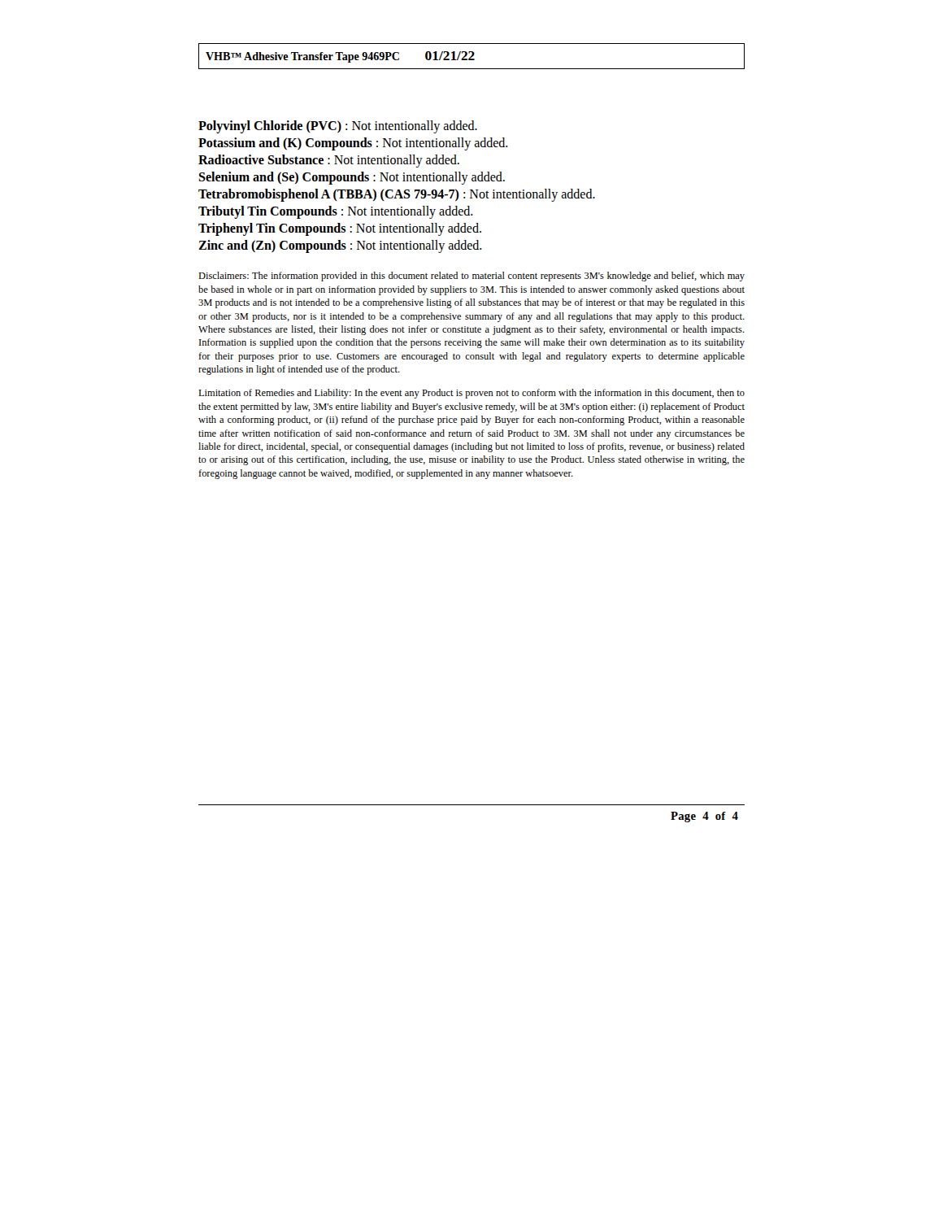VHB™ Adhesive Transfer Tape 9469PC 01/21/22
Polyvinyl Chloride (PVC) : Not intentionally added.
Potassium and (K) Compounds : Not intentionally added.
Radioactive Substance : Not intentionally added.
Selenium and (Se) Compounds : Not intentionally added.
Tetrabromobisphenol A (TBBA) (CAS 79-94-7) : Not intentionally added.
Tributyl Tin Compounds : Not intentionally added.
Triphenyl Tin Compounds : Not intentionally added.
Zinc and (Zn) Compounds : Not intentionally added.
Disclaimers: The information provided in this document related to material content represents 3M's knowledge and belief, which may be based in whole or in part on information provided by suppliers to 3M. This is intended to answer commonly asked questions about 3M products and is not intended to be a comprehensive listing of all substances that may be of interest or that may be regulated in this or other 3M products, nor is it intended to be a comprehensive summary of any and all regulations that may apply to this product. Where substances are listed, their listing does not infer or constitute a judgment as to their safety, environmental or health impacts. Information is supplied upon the condition that the persons receiving the same will make their own determination as to its suitability for their purposes prior to use. Customers are encouraged to consult with legal and regulatory experts to determine applicable regulations in light of intended use of the product.
Limitation of Remedies and Liability: In the event any Product is proven not to conform with the information in this document, then to the extent permitted by law, 3M's entire liability and Buyer's exclusive remedy, will be at 3M's option either: (i) replacement of Product with a conforming product, or (ii) refund of the purchase price paid by Buyer for each non-conforming Product, within a reasonable time after written notification of said non-conformance and return of said Product to 3M. 3M shall not under any circumstances be liable for direct, incidental, special, or consequential damages (including but not limited to loss of profits, revenue, or business) related to or arising out of this certification, including, the use, misuse or inability to use the Product. Unless stated otherwise in writing, the foregoing language cannot be waived, modified, or supplemented in any manner whatsoever.
Page4of4